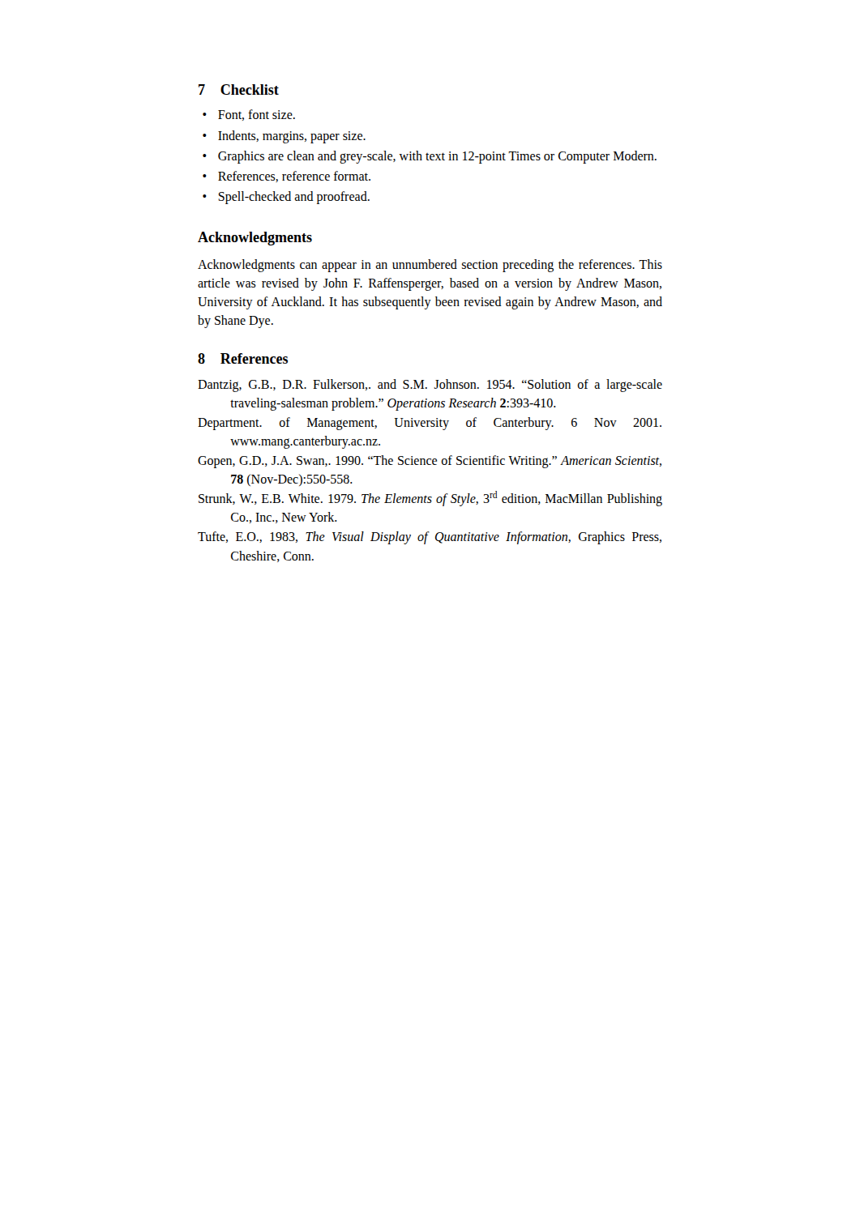7 Checklist
Font, font size.
Indents, margins, paper size.
Graphics are clean and grey-scale, with text in 12-point Times or Computer Modern.
References, reference format.
Spell-checked and proofread.
Acknowledgments
Acknowledgments can appear in an unnumbered section preceding the references. This article was revised by John F. Raffensperger, based on a version by Andrew Mason, University of Auckland. It has subsequently been revised again by Andrew Mason, and by Shane Dye.
8 References
Dantzig, G.B., D.R. Fulkerson,. and S.M. Johnson. 1954. “Solution of a large-scale traveling-salesman problem.” Operations Research 2:393-410.
Department. of Management, University of Canterbury. 6 Nov 2001. www.mang.canterbury.ac.nz.
Gopen, G.D., J.A. Swan,. 1990. “The Science of Scientific Writing.” American Scientist, 78 (Nov-Dec):550-558.
Strunk, W., E.B. White. 1979. The Elements of Style, 3rd edition, MacMillan Publishing Co., Inc., New York.
Tufte, E.O., 1983, The Visual Display of Quantitative Information, Graphics Press, Cheshire, Conn.